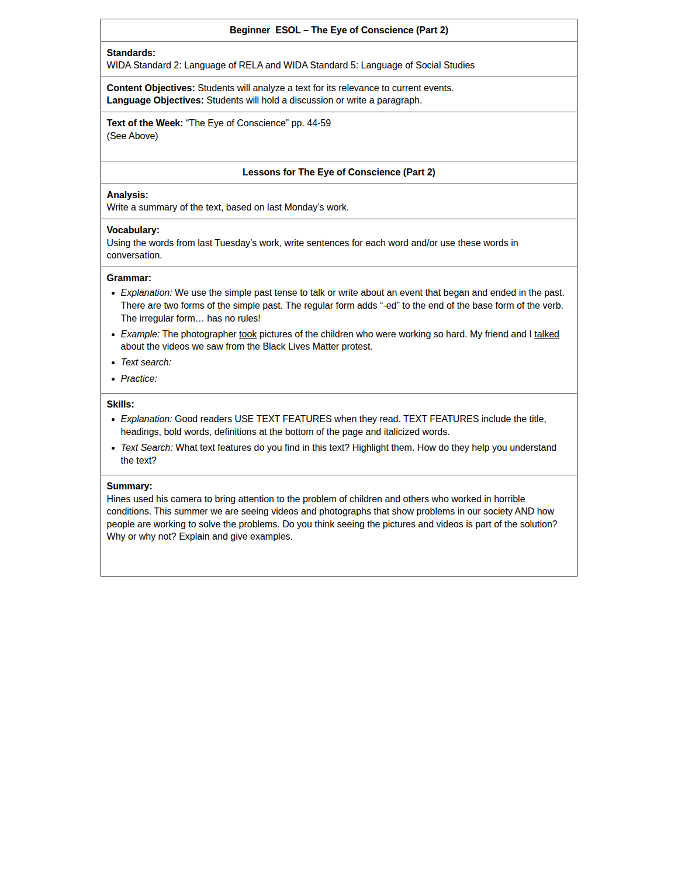| Beginner ESOL – The Eye of Conscience (Part 2) |
| Standards: WIDA Standard 2: Language of RELA and WIDA Standard 5: Language of Social Studies |
| Content Objectives: Students will analyze a text for its relevance to current events. Language Objectives: Students will hold a discussion or write a paragraph. |
| Text of the Week: “The Eye of Conscience” pp. 44-59 (See Above) |
| Lessons for The Eye of Conscience (Part 2) |
| Analysis: Write a summary of the text, based on last Monday’s work. |
| Vocabulary: Using the words from last Tuesday’s work, write sentences for each word and/or use these words in conversation. |
| Grammar: Explanation: We use the simple past tense to talk or write about an event that began and ended in the past. There are two forms of the simple past. The regular form adds “-ed” to the end of the base form of the verb. The irregular form… has no rules! Example: The photographer took pictures of the children who were working so hard. My friend and I talked about the videos we saw from the Black Lives Matter protest. Text search: Practice: |
| Skills: Explanation: Good readers USE TEXT FEATURES when they read. TEXT FEATURES include the title, headings, bold words, definitions at the bottom of the page and italicized words. Text Search: What text features do you find in this text? Highlight them. How do they help you understand the text? |
| Summary: Hines used his camera to bring attention to the problem of children and others who worked in horrible conditions. This summer we are seeing videos and photographs that show problems in our society AND how people are working to solve the problems. Do you think seeing the pictures and videos is part of the solution? Why or why not? Explain and give examples. |